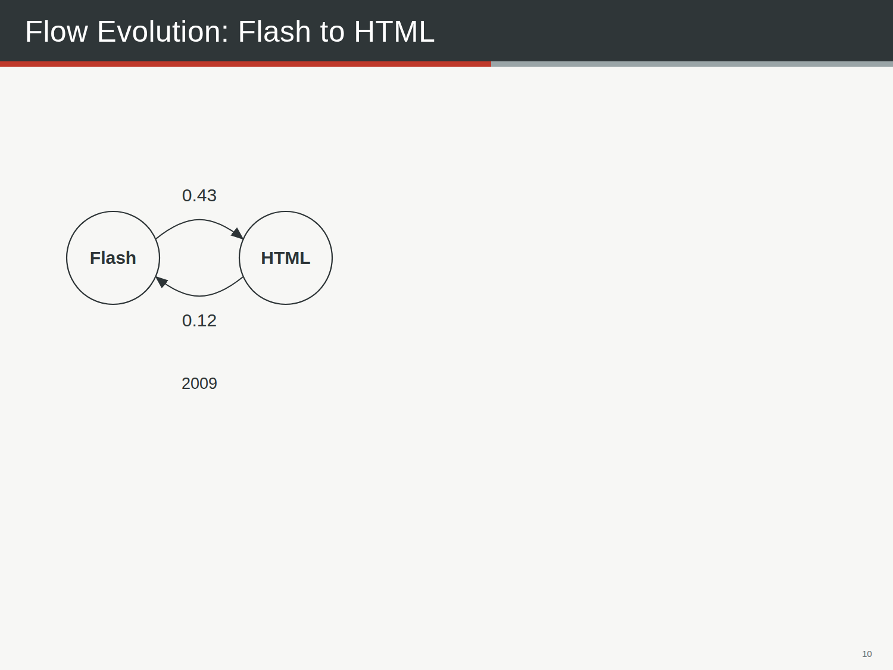Flow Evolution: Flash to HTML
Flash HTML 0.43 0.12 2009
10